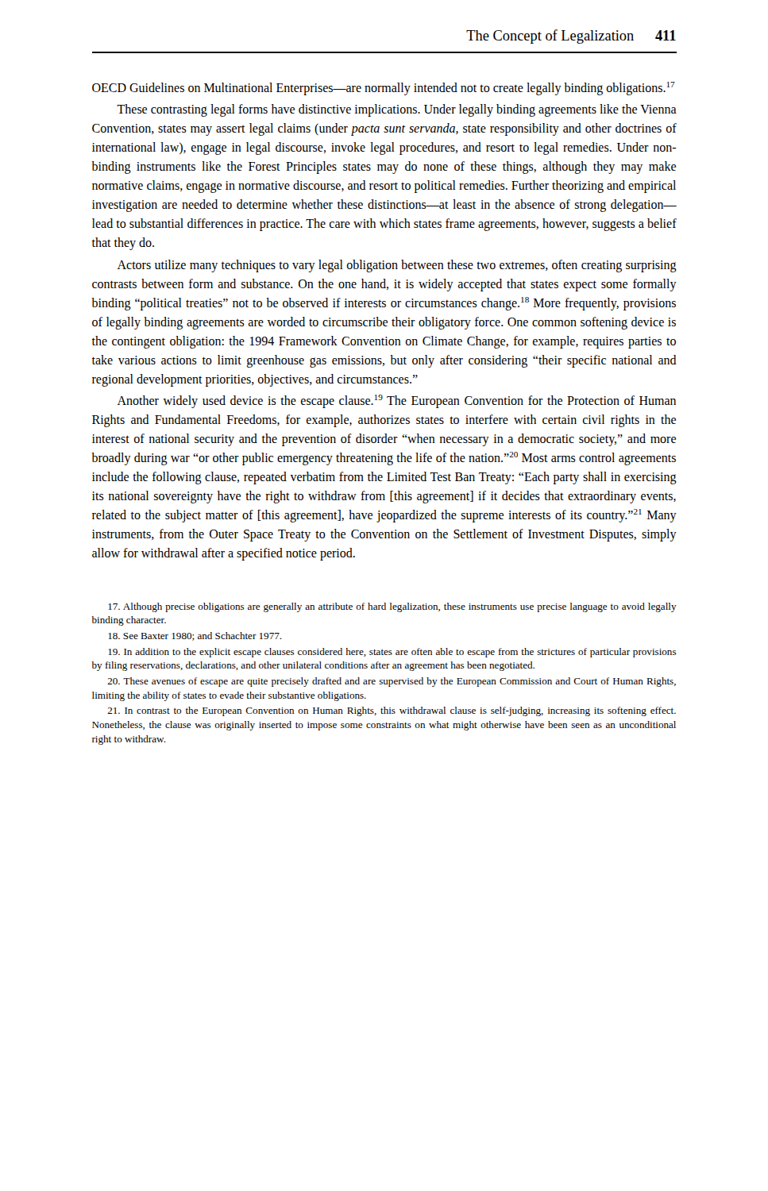The Concept of Legalization 411
OECD Guidelines on Multinational Enterprises—are normally intended not to create legally binding obligations.17
These contrasting legal forms have distinctive implications. Under legally binding agreements like the Vienna Convention, states may assert legal claims (under pacta sunt servanda, state responsibility and other doctrines of international law), engage in legal discourse, invoke legal procedures, and resort to legal remedies. Under non-binding instruments like the Forest Principles states may do none of these things, although they may make normative claims, engage in normative discourse, and resort to political remedies. Further theorizing and empirical investigation are needed to determine whether these distinctions—at least in the absence of strong delegation—lead to substantial differences in practice. The care with which states frame agreements, however, suggests a belief that they do.
Actors utilize many techniques to vary legal obligation between these two extremes, often creating surprising contrasts between form and substance. On the one hand, it is widely accepted that states expect some formally binding “political treaties” not to be observed if interests or circumstances change.18 More frequently, provisions of legally binding agreements are worded to circumscribe their obligatory force. One common softening device is the contingent obligation: the 1994 Framework Convention on Climate Change, for example, requires parties to take various actions to limit greenhouse gas emissions, but only after considering “their specific national and regional development priorities, objectives, and circumstances.”
Another widely used device is the escape clause.19 The European Convention for the Protection of Human Rights and Fundamental Freedoms, for example, authorizes states to interfere with certain civil rights in the interest of national security and the prevention of disorder “when necessary in a democratic society,” and more broadly during war “or other public emergency threatening the life of the nation.”20 Most arms control agreements include the following clause, repeated verbatim from the Limited Test Ban Treaty: “Each party shall in exercising its national sovereignty have the right to withdraw from [this agreement] if it decides that extraordinary events, related to the subject matter of [this agreement], have jeopardized the supreme interests of its country.”21 Many instruments, from the Outer Space Treaty to the Convention on the Settlement of Investment Disputes, simply allow for withdrawal after a specified notice period.
17. Although precise obligations are generally an attribute of hard legalization, these instruments use precise language to avoid legally binding character.
18. See Baxter 1980; and Schachter 1977.
19. In addition to the explicit escape clauses considered here, states are often able to escape from the strictures of particular provisions by filing reservations, declarations, and other unilateral conditions after an agreement has been negotiated.
20. These avenues of escape are quite precisely drafted and are supervised by the European Commission and Court of Human Rights, limiting the ability of states to evade their substantive obligations.
21. In contrast to the European Convention on Human Rights, this withdrawal clause is self-judging, increasing its softening effect. Nonetheless, the clause was originally inserted to impose some constraints on what might otherwise have been seen as an unconditional right to withdraw.